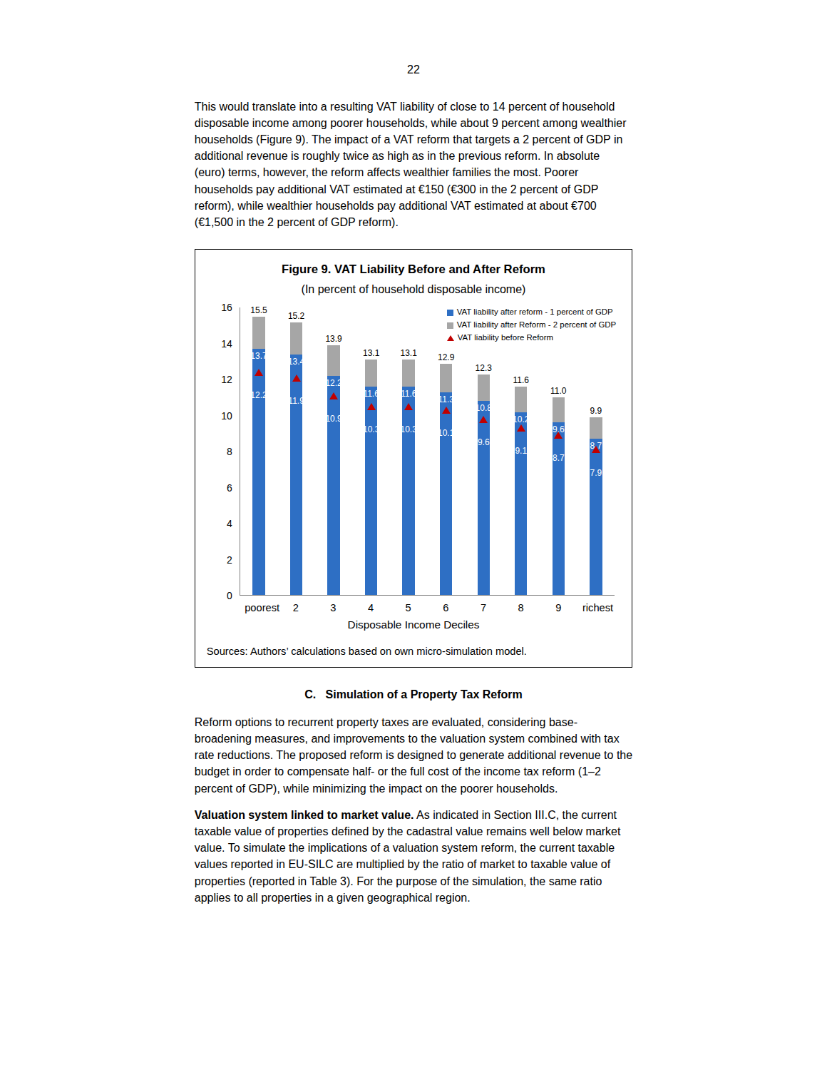22
This would translate into a resulting VAT liability of close to 14 percent of household disposable income among poorer households, while about 9 percent among wealthier households (Figure 9). The impact of a VAT reform that targets a 2 percent of GDP in additional revenue is roughly twice as high as in the previous reform. In absolute (euro) terms, however, the reform affects wealthier families the most. Poorer households pay additional VAT estimated at €150 (€300 in the 2 percent of GDP reform), while wealthier households pay additional VAT estimated at about €700 (€1,500 in the 2 percent of GDP reform).
Figure 9. VAT Liability Before and After Reform
(In percent of household disposable income)
VAT liability after reform - 1 percent of GDP
VAT liability after Reform - 2 percent of GDP
VAT liability before Reform
16
14
12
10
8
6
4
2
0
15.5
13.7
12.2
15.2
13.4
11.9
13.9
12.2
10.9
13.1
11.6
10.3
13.1
11.6
10.3
12.9
11.3
10.1
12.3
10.8
9.6
11.6
10.2
9.1
11.0
9.6
8.7
9.9
8.7
7.9
poorest 2 3 4 5 6 7 8 9 richest
Disposable Income Deciles
Sources: Authors’ calculations based on own micro-simulation model.
C. Simulation of a Property Tax Reform
Reform options to recurrent property taxes are evaluated, considering base-broadening measures, and improvements to the valuation system combined with tax rate reductions. The proposed reform is designed to generate additional revenue to the budget in order to compensate half- or the full cost of the income tax reform (1–2 percent of GDP), while minimizing the impact on the poorer households.
Valuation system linked to market value. As indicated in Section III.C, the current taxable value of properties defined by the cadastral value remains well below market value. To simulate the implications of a valuation system reform, the current taxable values reported in EU-SILC are multiplied by the ratio of market to taxable value of properties (reported in Table 3). For the purpose of the simulation, the same ratio applies to all properties in a given geographical region.